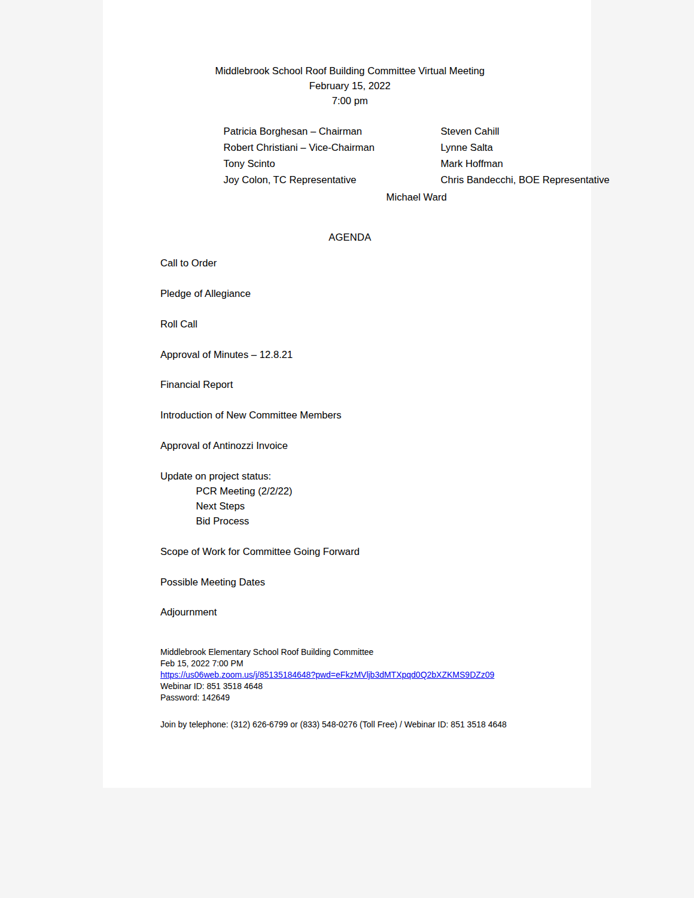Middlebrook School Roof Building Committee Virtual Meeting
February 15, 2022
7:00 pm
| Patricia Borghesan – Chairman | Steven Cahill |
| Robert Christiani – Vice-Chairman | Lynne Salta |
| Tony Scinto | Mark Hoffman |
| Joy Colon, TC Representative | Chris Bandecchi, BOE Representative |
| Michael Ward |
AGENDA
Call to Order
Pledge of Allegiance
Roll Call
Approval of Minutes – 12.8.21
Financial Report
Introduction of New Committee Members
Approval of Antinozzi Invoice
Update on project status:
PCR Meeting (2/2/22)
Next Steps
Bid Process
Scope of Work for Committee Going Forward
Possible Meeting Dates
Adjournment
Middlebrook Elementary School Roof Building Committee
Feb 15, 2022 7:00 PM
https://us06web.zoom.us/j/85135184648?pwd=eFkzMVljb3dMTXpqd0Q2bXZKMS9DZz09
Webinar ID: 851 3518 4648
Password: 142649
Join by telephone: (312) 626-6799 or (833) 548-0276 (Toll Free) / Webinar ID: 851 3518 4648